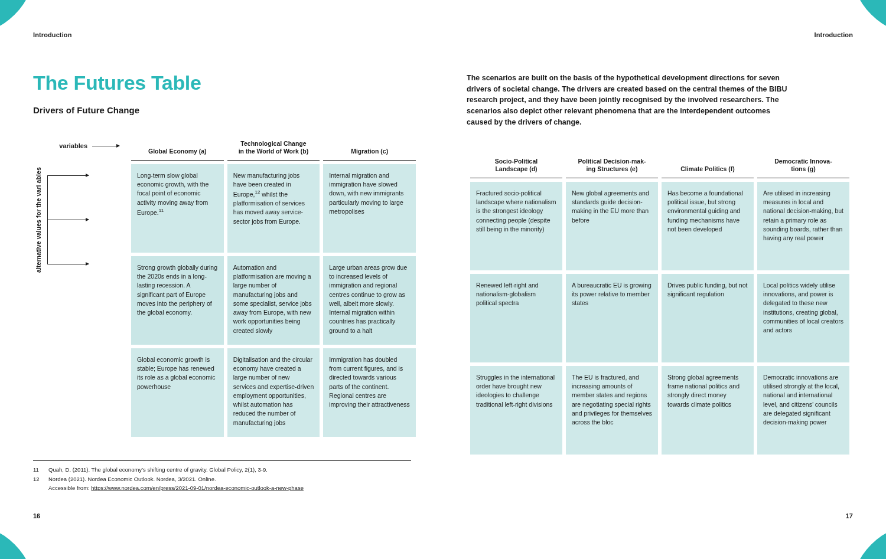Introduction
The Futures Table
Drivers of Future Change
variables
alternative values for the vari ables
| Global Economy (a) | Technological Change in the World of Work (b) | Migration (c) |
| --- | --- | --- |
| Long-term slow global economic growth, with the focal point of economic activity moving away from Europe. 11 | New manufacturing jobs have been created in Europe, 12 whilst the platformisation of services has moved away service-sector jobs from Europe. | Internal migration and immigration have slowed down, with new immigrants particularly moving to large metropolises |
| Strong growth globally during the 2020s ends in a long-lasting recession. A significant part of Europe moves into the periphery of the global economy. | Automation and platformisation are moving a large number of manufacturing jobs and some specialist, service jobs away from Europe, with new work opportunities being created slowly | Large urban areas grow due to increased levels of immigration and regional centres continue to grow as well, albeit more slowly. Internal migration within countries has practically ground to a halt |
| Global economic growth is stable; Europe has renewed its role as a global economic powerhouse | Digitalisation and the circular economy have created a large number of new services and expertise-driven employment opportunities, whilst automation has reduced the number of manufacturing jobs | Immigration has doubled from current figures, and is directed towards various parts of the continent. Regional centres are improving their attractiveness |
11 Quah, D. (2011). The global economy’s shifting centre of gravity. Global Policy, 2(1), 3-9.
12 Nordea (2021). Nordea Economic Outlook. Nordea, 3/2021. Online.
Accessible from: https://www.nordea.com/en/press/2021-09-01/nordea-economic-outlook-a-new-phase
16
Introduction
The scenarios are built on the basis of the hypothetical development directions for seven drivers of societal change. The drivers are created based on the central themes of the BIBU research project, and they have been jointly recognised by the involved researchers. The scenarios also depict other relevant phenomena that are the interdependent outcomes caused by the drivers of change.
| Socio-Political Landscape (d) | Political Decision-mak- ing Structures (e) | Climate Politics (f) | Democratic Innova- tions (g) |
| --- | --- | --- | --- |
| Fractured socio-political landscape where nationalism is the strongest ideology connecting people (despite still being in the minority) | New global agreements and standards guide decision-making in the EU more than before | Has become a foundational political issue, but strong environmental guiding and funding mechanisms have not been developed | Are utilised in increasing measures in local and national decision-making, but retain a primary role as sounding boards, rather than having any real power |
| Renewed left-right and nationalism-globalism political spectra | A bureaucratic EU is growing its power relative to member states | Drives public funding, but not significant regulation | Local politics widely utilise innovations, and power is delegated to these new institutions, creating global, communities of local creators and actors |
| Struggles in the international order have brought new ideologies to challenge traditional left-right divisions | The EU is fractured, and increasing amounts of member states and regions are negotiating special rights and privileges for themselves across the bloc | Strong global agreements frame national politics and strongly direct money towards climate politics | Democratic innovations are utilised strongly at the local, national and international level, and citizens’ councils are delegated significant decision-making power |
17